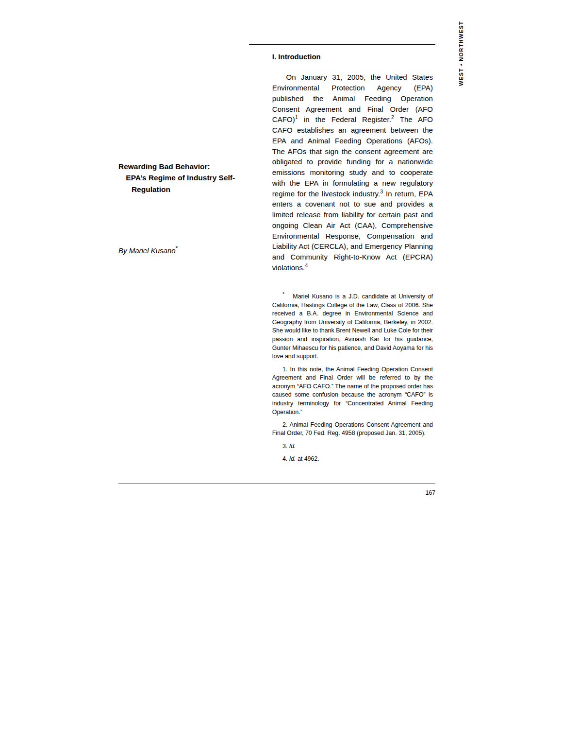WEST • NORTHWEST
Rewarding Bad Behavior:
EPA’s Regime of Industry Self-Regulation
By Mariel Kusano*
I. Introduction
On January 31, 2005, the United States Environmental Protection Agency (EPA) published the Animal Feeding Operation Consent Agreement and Final Order (AFO CAFO)1 in the Federal Register.2 The AFO CAFO establishes an agreement between the EPA and Animal Feeding Operations (AFOs). The AFOs that sign the consent agreement are obligated to provide funding for a nationwide emissions monitoring study and to cooperate with the EPA in formulating a new regulatory regime for the livestock industry.3 In return, EPA enters a covenant not to sue and provides a limited release from liability for certain past and ongoing Clean Air Act (CAA), Comprehensive Environmental Response, Compensation and Liability Act (CERCLA), and Emergency Planning and Community Right-to-Know Act (EPCRA) violations.4
* Mariel Kusano is a J.D. candidate at University of California, Hastings College of the Law, Class of 2006. She received a B.A. degree in Environmental Science and Geography from University of California, Berkeley, in 2002. She would like to thank Brent Newell and Luke Cole for their passion and inspiration, Avinash Kar for his guidance, Gunter Mihaescu for his patience, and David Aoyama for his love and support.
1. In this note, the Animal Feeding Operation Consent Agreement and Final Order will be referred to by the acronym “AFO CAFO.” The name of the proposed order has caused some confusion because the acronym “CAFO” is industry terminology for “Concentrated Animal Feeding Operation.”
2. Animal Feeding Operations Consent Agreement and Final Order, 70 Fed. Reg. 4958 (proposed Jan. 31, 2005).
3. Id.
4. Id. at 4962.
167